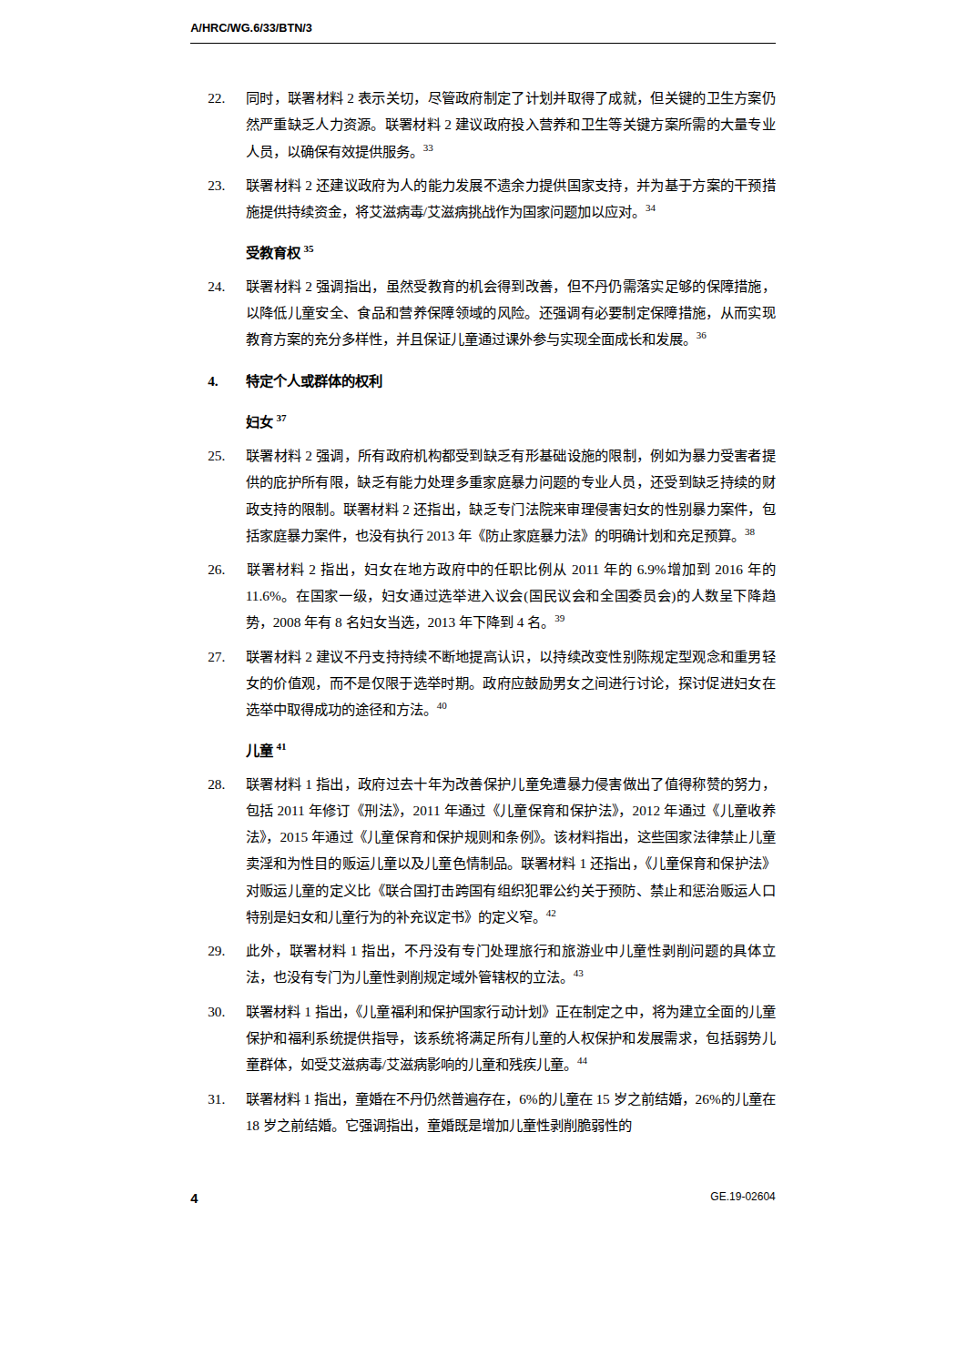A/HRC/WG.6/33/BTN/3
22. 同时，联署材料 2 表示关切，尽管政府制定了计划并取得了成就，但关键的卫生方案仍然严重缺乏人力资源。联署材料 2 建议政府投入营养和卫生等关键方案所需的大量专业人员，以确保有效提供服务。33
23. 联署材料 2 还建议政府为人的能力发展不遗余力提供国家支持，并为基于方案的干预措施提供持续资金，将艾滋病毒/艾滋病挑战作为国家问题加以应对。34
受教育权 35
24. 联署材料 2 强调指出，虽然受教育的机会得到改善，但不丹仍需落实足够的保障措施，以降低儿童安全、食品和营养保障领域的风险。还强调有必要制定保障措施，从而实现教育方案的充分多样性，并且保证儿童通过课外参与实现全面成长和发展。36
4. 特定个人或群体的权利
妇女 37
25. 联署材料 2 强调，所有政府机构都受到缺乏有形基础设施的限制，例如为暴力受害者提供的庇护所有限，缺乏有能力处理多重家庭暴力问题的专业人员，还受到缺乏持续的财政支持的限制。联署材料 2 还指出，缺乏专门法院来审理侵害妇女的性别暴力案件，包括家庭暴力案件，也没有执行 2013 年《防止家庭暴力法》的明确计划和充足预算。38
26. 联署材料 2 指出，妇女在地方政府中的任职比例从 2011 年的 6.9%增加到 2016 年的 11.6%。在国家一级，妇女通过选举进入议会(国民议会和全国委员会)的人数呈下降趋势，2008 年有 8 名妇女当选，2013 年下降到 4 名。39
27. 联署材料 2 建议不丹支持持续不断地提高认识，以持续改变性别陈规定型观念和重男轻女的价值观，而不是仅限于选举时期。政府应鼓励男女之间进行讨论，探讨促进妇女在选举中取得成功的途径和方法。40
儿童 41
28. 联署材料 1 指出，政府过去十年为改善保护儿童免遭暴力侵害做出了值得称赞的努力，包括 2011 年修订《刑法》，2011 年通过《儿童保育和保护法》，2012 年通过《儿童收养法》，2015 年通过《儿童保育和保护规则和条例》。该材料指出，这些国家法律禁止儿童卖淫和为性目的贩运儿童以及儿童色情制品。联署材料 1 还指出，《儿童保育和保护法》对贩运儿童的定义比《联合国打击跨国有组织犯罪公约关于预防、禁止和惩治贩运人口特别是妇女和儿童行为的补充议定书》的定义窄。42
29. 此外，联署材料 1 指出，不丹没有专门处理旅行和旅游业中儿童性剥削问题的具体立法，也没有专门为儿童性剥削规定域外管辖权的立法。43
30. 联署材料 1 指出，《儿童福利和保护国家行动计划》正在制定之中，将为建立全面的儿童保护和福利系统提供指导，该系统将满足所有儿童的人权保护和发展需求，包括弱势儿童群体，如受艾滋病毒/艾滋病影响的儿童和残疾儿童。44
31. 联署材料 1 指出，童婚在不丹仍然普遍存在，6%的儿童在 15 岁之前结婚，26%的儿童在 18 岁之前结婚。它强调指出，童婚既是增加儿童性剥削脆弱性的
4 GE.19-02604